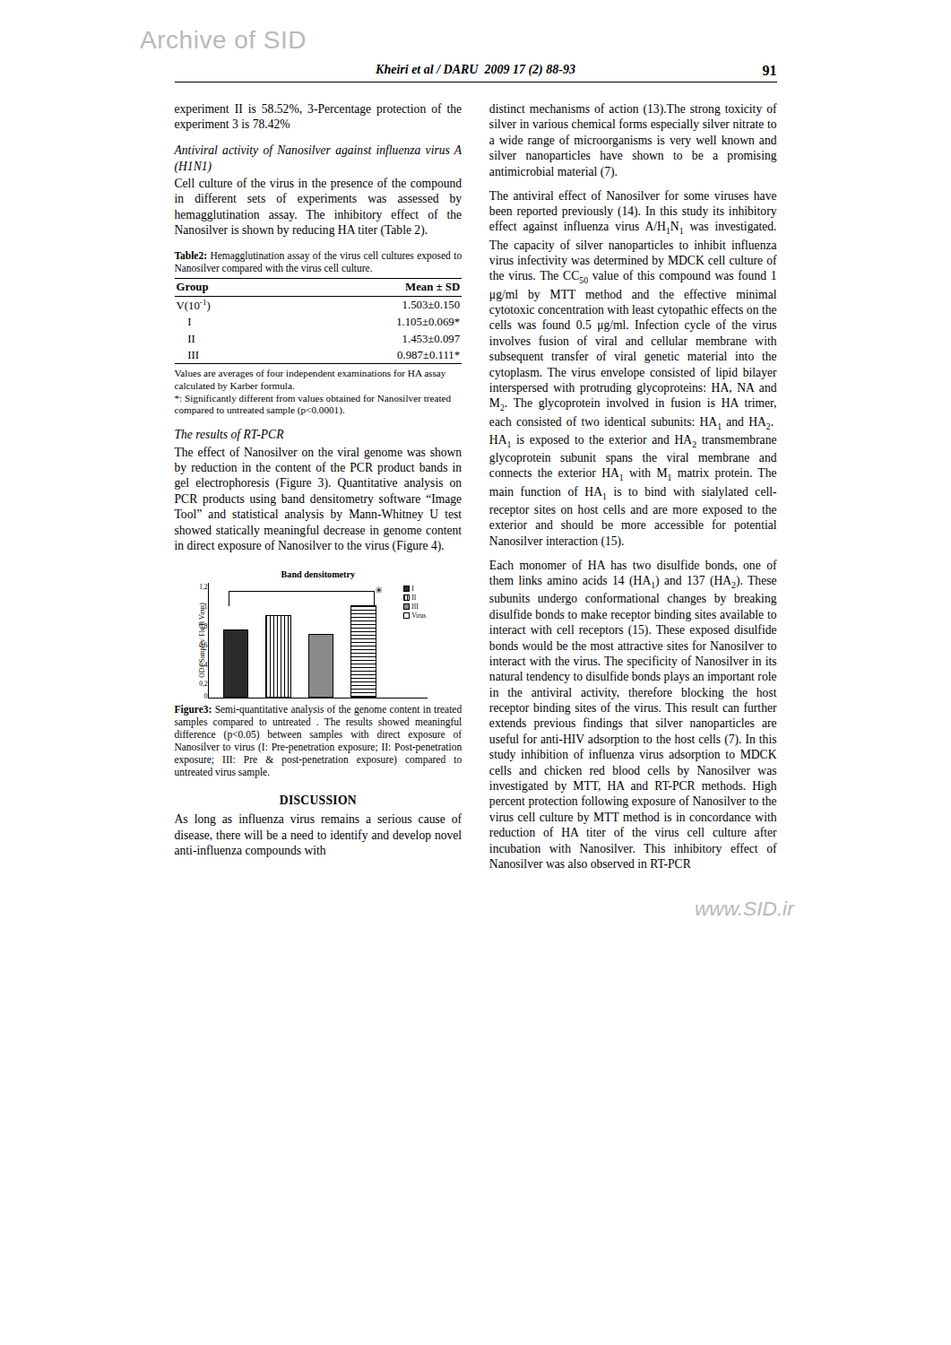Archive of SID
Kheiri et al / DARU 2009 17 (2) 88-93 91
experiment II is 58.52%, 3-Percentage protection of the experiment 3 is 78.42%
Antiviral activity of Nanosilver against influenza virus A (H1N1)
Cell culture of the virus in the presence of the compound in different sets of experiments was assessed by hemagglutination assay. The inhibitory effect of the Nanosilver is shown by reducing HA titer (Table 2).
Table2: Hemagglutination assay of the virus cell cultures exposed to Nanosilver compared with the virus cell culture.
| Group | Mean ± SD |
| --- | --- |
| V(10 -1 ) | 1.503±0.150 |
| I | 1.105±0.069* |
| II | 1.453±0.097 |
| III | 0.987±0.111* |
Values are averages of four independent examinations for HA assay calculated by Karber formula.
*: Significantly different from values obtained for Nanosilver treated compared to untreated sample (p<0.0001).
The results of RT-PCR
The effect of Nanosilver on the viral genome was shown by reduction in the content of the PCR product bands in gel electrophoresis (Figure 3). Quantitative analysis on PCR products using band densitometry software “Image Tool” and statistical analysis by Mann-Whitney U test showed statically meaningful decrease in genome content in direct exposure of Nanosilver to the virus (Figure 4).
Band densitometry
OD ( Samples/ Flu B Virus)
1,2 1 0,8 0,6 0,4 0,2 0
✳
I
II
III
Virus
Figure3: Semi-quantitative analysis of the genome content in treated samples compared to untreated . The results showed meaningful difference (p<0.05) between samples with direct exposure of Nanosilver to virus (I: Pre-penetration exposure; II: Post-penetration exposure; III: Pre & post-penetration exposure) compared to untreated virus sample.
DISCUSSION
As long as influenza virus remains a serious cause of disease, there will be a need to identify and develop novel anti-influenza compounds with
distinct mechanisms of action (13).The strong toxicity of silver in various chemical forms especially silver nitrate to a wide range of microorganisms is very well known and silver nanoparticles have shown to be a promising antimicrobial material (7).
The antiviral effect of Nanosilver for some viruses have been reported previously (14). In this study its inhibitory effect against influenza virus A/H1N1 was investigated. The capacity of silver nanoparticles to inhibit influenza virus infectivity was determined by MDCK cell culture of the virus. The CC50 value of this compound was found 1 μg/ml by MTT method and the effective minimal cytotoxic concentration with least cytopathic effects on the cells was found 0.5 μg/ml. Infection cycle of the virus involves fusion of viral and cellular membrane with subsequent transfer of viral genetic material into the cytoplasm. The virus envelope consisted of lipid bilayer interspersed with protruding glycoproteins: HA, NA and M2. The glycoprotein involved in fusion is HA trimer, each consisted of two identical subunits: HA1 and HA2. HA1 is exposed to the exterior and HA2 transmembrane glycoprotein subunit spans the viral membrane and connects the exterior HA1 with M1 matrix protein. The main function of HA1 is to bind with sialylated cell-receptor sites on host cells and are more exposed to the exterior and should be more accessible for potential Nanosilver interaction (15).
Each monomer of HA has two disulfide bonds, one of them links amino acids 14 (HA1) and 137 (HA2). These subunits undergo conformational changes by breaking disulfide bonds to make receptor binding sites available to interact with cell receptors (15). These exposed disulfide bonds would be the most attractive sites for Nanosilver to interact with the virus. The specificity of Nanosilver in its natural tendency to disulfide bonds plays an important role in the antiviral activity, therefore blocking the host receptor binding sites of the virus. This result can further extends previous findings that silver nanoparticles are useful for anti-HIV adsorption to the host cells (7). In this study inhibition of influenza virus adsorption to MDCK cells and chicken red blood cells by Nanosilver was investigated by MTT, HA and RT-PCR methods. High percent protection following exposure of Nanosilver to the virus cell culture by MTT method is in concordance with reduction of HA titer of the virus cell culture after incubation with Nanosilver. This inhibitory effect of Nanosilver was also observed in RT-PCR
www.SID.ir